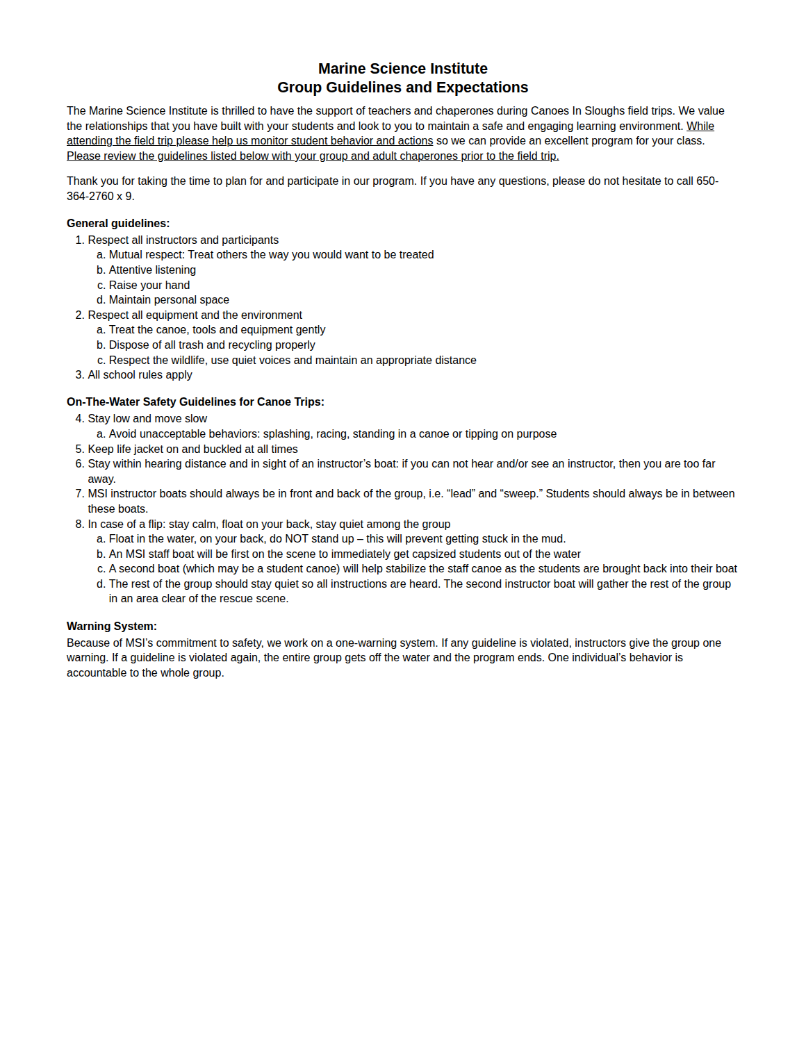Marine Science Institute
Group Guidelines and Expectations
The Marine Science Institute is thrilled to have the support of teachers and chaperones during Canoes In Sloughs field trips. We value the relationships that you have built with your students and look to you to maintain a safe and engaging learning environment. While attending the field trip please help us monitor student behavior and actions so we can provide an excellent program for your class. Please review the guidelines listed below with your group and adult chaperones prior to the field trip.
Thank you for taking the time to plan for and participate in our program. If you have any questions, please do not hesitate to call 650-364-2760 x 9.
General guidelines:
Respect all instructors and participants
Mutual respect: Treat others the way you would want to be treated
Attentive listening
Raise your hand
Maintain personal space
Respect all equipment and the environment
Treat the canoe, tools and equipment gently
Dispose of all trash and recycling properly
Respect the wildlife, use quiet voices and maintain an appropriate distance
All school rules apply
On-The-Water Safety Guidelines for Canoe Trips:
Stay low and move slow
Avoid unacceptable behaviors: splashing, racing, standing in a canoe or tipping on purpose
Keep life jacket on and buckled at all times
Stay within hearing distance and in sight of an instructor’s boat: if you can not hear and/or see an instructor, then you are too far away.
MSI instructor boats should always be in front and back of the group, i.e. “lead” and “sweep.” Students should always be in between these boats.
In case of a flip: stay calm, float on your back, stay quiet among the group
Float in the water, on your back, do NOT stand up – this will prevent getting stuck in the mud.
An MSI staff boat will be first on the scene to immediately get capsized students out of the water
A second boat (which may be a student canoe) will help stabilize the staff canoe as the students are brought back into their boat
The rest of the group should stay quiet so all instructions are heard. The second instructor boat will gather the rest of the group in an area clear of the rescue scene.
Warning System:
Because of MSI’s commitment to safety, we work on a one-warning system. If any guideline is violated, instructors give the group one warning. If a guideline is violated again, the entire group gets off the water and the program ends. One individual’s behavior is accountable to the whole group.